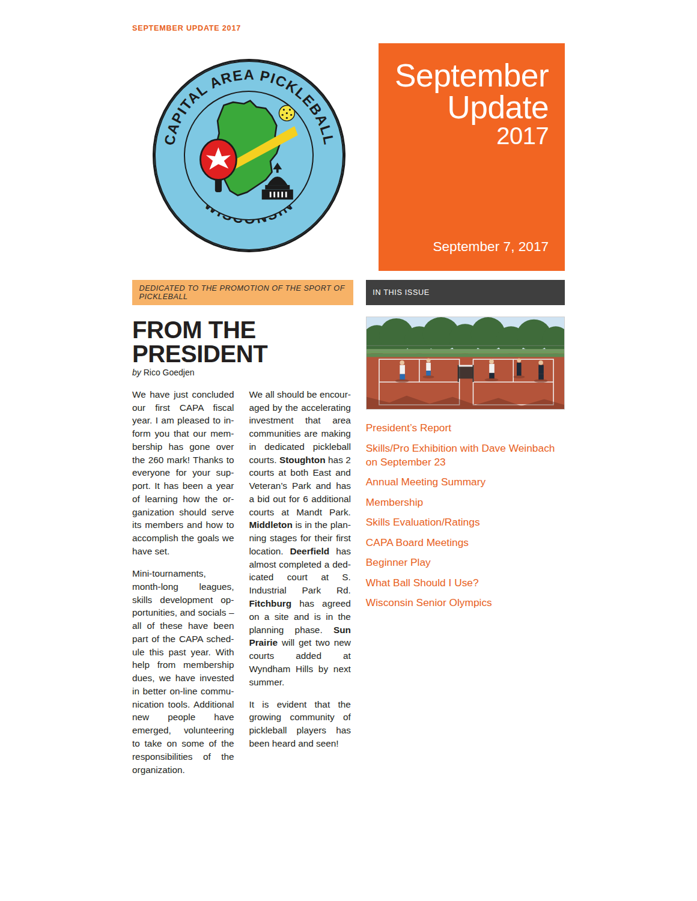SEPTEMBER UPDATE 2017
CAPITAL AREA PICKLEBALL WISCONSIN
September
Update2017
September 7, 2017
DEDICATED TO THE PROMOTION OF THE SPORT OF PICKLEBALL
IN THIS ISSUE
FROM THE PRESIDENT
by Rico Goedjen
We have just concluded our first CAPA fiscal year. I am pleased to inform you that our membership has gone over the 260 mark! Thanks to everyone for your support. It has been a year of learning how the organization should serve its members and how to accomplish the goals we have set.
Mini-tournaments, month-long leagues, skills development opportunities, and socials – all of these have been part of the CAPA schedule this past year. With help from membership dues, we have invested in better on-line communication tools. Additional new people have emerged, volunteering to take on some of the responsibilities of the organization.
We all should be encouraged by the accelerating investment that area communities are making in dedicated pickleball courts. Stoughton has 2 courts at both East and Veteran’s Park and has a bid out for 6 additional courts at Mandt Park. Middleton is in the planning stages for their first location. Deerfield has almost completed a dedicated court at S. Industrial Park Rd. Fitchburg has agreed on a site and is in the planning phase. Sun Prairie will get two new courts added at Wyndham Hills by next summer.
It is evident that the growing community of pickleball players has been heard and seen!
President’s Report
Skills/Pro Exhibition with Dave Weinbach on September 23
Annual Meeting Summary
Membership
Skills Evaluation/Ratings
CAPA Board Meetings
Beginner Play
What Ball Should I Use?
Wisconsin Senior Olympics